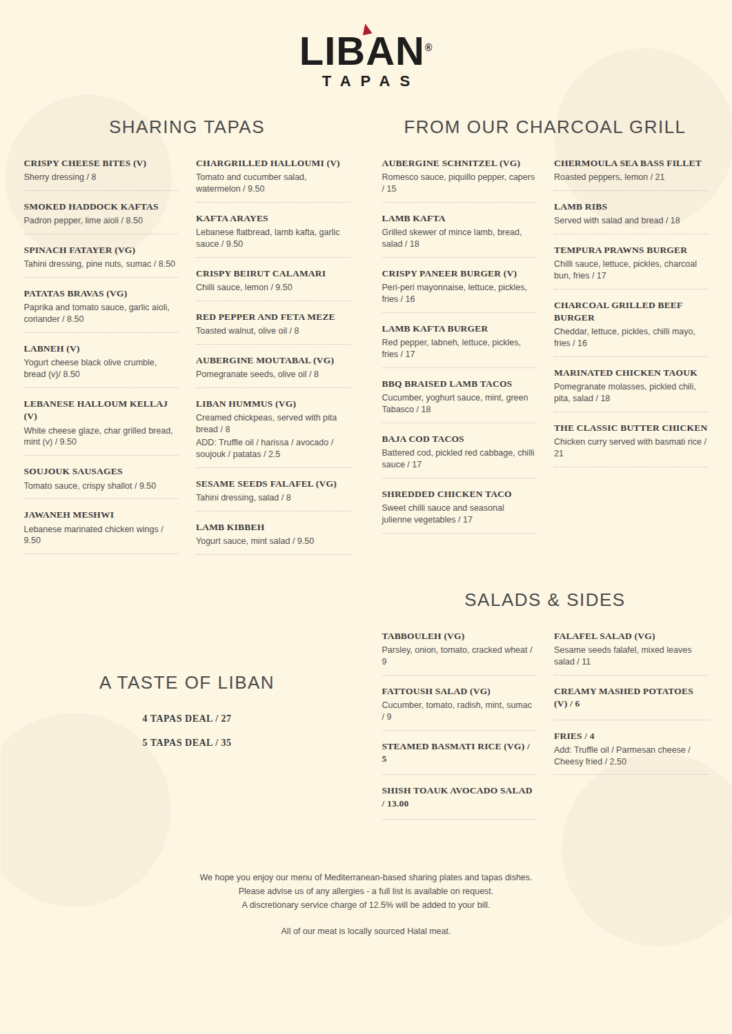LIBAN®
TAPAS
SHARING TAPAS
Crispy Cheese Bites (V)
Sherry dressing / 8
Smoked Haddock Kaftas
Padron pepper, lime aioli / 8.50
Spinach Fatayer (VG)
Tahini dressing, pine nuts, sumac / 8.50
Patatas Bravas (VG)
Paprika and tomato sauce, garlic aioli, coriander / 8.50
Labneh (V)
Yogurt cheese black olive crumble, bread (v)/ 8.50
Lebanese Halloum Kellaj (V)
White cheese glaze, char grilled bread, mint (v) / 9.50
Soujouk Sausages
Tomato sauce, crispy shallot / 9.50
Jawaneh Meshwi
Lebanese marinated chicken wings / 9.50
Chargrilled Halloumi (V)
Tomato and cucumber salad, watermelon / 9.50
Kafta Arayes
Lebanese flatbread, lamb kafta, garlic sauce / 9.50
Crispy Beirut Calamari
Chilli sauce, lemon / 9.50
Red Pepper and Feta Meze
Toasted walnut, olive oil / 8
Aubergine Moutabal (VG)
Pomegranate seeds, olive oil / 8
Liban Hummus (VG)
Creamed chickpeas, served with pita bread / 8
ADD: Truffle oil / harissa / avocado / soujouk / patatas / 2.5
Sesame Seeds Falafel (VG)
Tahini dressing, salad / 8
Lamb Kibbeh
Yogurt sauce, mint salad / 9.50
FROM OUR CHARCOAL GRILL
Aubergine Schnitzel (VG)
Romesco sauce, piquillo pepper, capers / 15
Lamb Kafta
Grilled skewer of mince lamb, bread, salad / 18
Crispy Paneer Burger (V)
Peri-peri mayonnaise, lettuce, pickles, fries / 16
Lamb Kafta Burger
Red pepper, labneh, lettuce, pickles, fries / 17
BBQ Braised Lamb Tacos
Cucumber, yoghurt sauce, mint, green Tabasco / 18
Baja Cod Tacos
Battered cod, pickled red cabbage, chilli sauce / 17
Shredded Chicken Taco
Sweet chilli sauce and seasonal julienne vegetables / 17
Chermoula Sea Bass Fillet
Roasted peppers, lemon / 21
Lamb Ribs
Served with salad and bread / 18
Tempura Prawns Burger
Chilli sauce, lettuce, pickles, charcoal bun, fries / 17
Charcoal Grilled Beef Burger
Cheddar, lettuce, pickles, chilli mayo, fries / 16
Marinated Chicken Taouk
Pomegranate molasses, pickled chili, pita, salad / 18
The Classic Butter Chicken
Chicken curry served with basmati rice / 21
A TASTE OF LIBAN
4 TAPAS DEAL / 27
5 TAPAS DEAL / 35
SALADS & SIDES
Tabbouleh (VG)
Parsley, onion, tomato, cracked wheat / 9
Fattoush Salad (VG)
Cucumber, tomato, radish, mint, sumac / 9
Steamed Basmati Rice (VG) / 5
Shish Toauk Avocado Salad / 13.00
Falafel Salad (VG)
Sesame seeds falafel, mixed leaves salad / 11
Creamy Mashed Potatoes (V) / 6
Fries / 4
Add: Truffle oil / Parmesan cheese / Cheesy fried / 2.50
We hope you enjoy our menu of Mediterranean-based sharing plates and tapas dishes.
Please advise us of any allergies - a full list is available on request.
A discretionary service charge of 12.5% will be added to your bill.
All of our meat is locally sourced Halal meat.